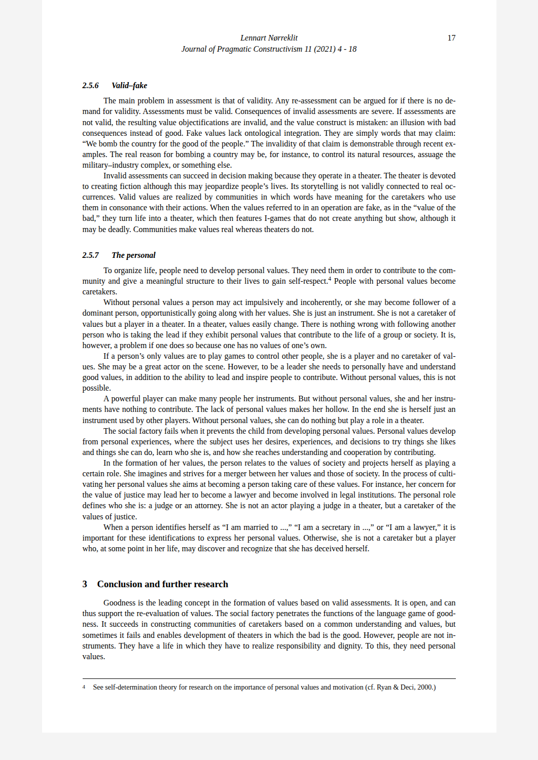17 Lennart Nørreklit
Journal of Pragmatic Constructivism 11 (2021) 4 - 18
2.5.6 Valid–fake
The main problem in assessment is that of validity. Any re-assessment can be argued for if there is no demand for validity. Assessments must be valid. Consequences of invalid assessments are severe. If assessments are not valid, the resulting value objectifications are invalid, and the value construct is mistaken: an illusion with bad consequences instead of good. Fake values lack ontological integration. They are simply words that may claim: “We bomb the country for the good of the people.” The invalidity of that claim is demonstrable through recent examples. The real reason for bombing a country may be, for instance, to control its natural resources, assuage the military–industry complex, or something else.
Invalid assessments can succeed in decision making because they operate in a theater. The theater is devoted to creating fiction although this may jeopardize people’s lives. Its storytelling is not validly connected to real occurrences. Valid values are realized by communities in which words have meaning for the caretakers who use them in consonance with their actions. When the values referred to in an operation are fake, as in the “value of the bad,” they turn life into a theater, which then features I-games that do not create anything but show, although it may be deadly. Communities make values real whereas theaters do not.
2.5.7 The personal
To organize life, people need to develop personal values. They need them in order to contribute to the community and give a meaningful structure to their lives to gain self-respect.4 People with personal values become caretakers.
Without personal values a person may act impulsively and incoherently, or she may become follower of a dominant person, opportunistically going along with her values. She is just an instrument. She is not a caretaker of values but a player in a theater. In a theater, values easily change. There is nothing wrong with following another person who is taking the lead if they exhibit personal values that contribute to the life of a group or society. It is, however, a problem if one does so because one has no values of one’s own.
If a person’s only values are to play games to control other people, she is a player and no caretaker of values. She may be a great actor on the scene. However, to be a leader she needs to personally have and understand good values, in addition to the ability to lead and inspire people to contribute. Without personal values, this is not possible.
A powerful player can make many people her instruments. But without personal values, she and her instruments have nothing to contribute. The lack of personal values makes her hollow. In the end she is herself just an instrument used by other players. Without personal values, she can do nothing but play a role in a theater.
The social factory fails when it prevents the child from developing personal values. Personal values develop from personal experiences, where the subject uses her desires, experiences, and decisions to try things she likes and things she can do, learn who she is, and how she reaches understanding and cooperation by contributing.
In the formation of her values, the person relates to the values of society and projects herself as playing a certain role. She imagines and strives for a merger between her values and those of society. In the process of cultivating her personal values she aims at becoming a person taking care of these values. For instance, her concern for the value of justice may lead her to become a lawyer and become involved in legal institutions. The personal role defines who she is: a judge or an attorney. She is not an actor playing a judge in a theater, but a caretaker of the values of justice.
When a person identifies herself as “I am married to ...,” “I am a secretary in ...,” or “I am a lawyer,” it is important for these identifications to express her personal values. Otherwise, she is not a caretaker but a player who, at some point in her life, may discover and recognize that she has deceived herself.
3 Conclusion and further research
Goodness is the leading concept in the formation of values based on valid assessments. It is open, and can thus support the re-evaluation of values. The social factory penetrates the functions of the language game of goodness. It succeeds in constructing communities of caretakers based on a common understanding and values, but sometimes it fails and enables development of theaters in which the bad is the good. However, people are not instruments. They have a life in which they have to realize responsibility and dignity. To this, they need personal values.
4 See self-determination theory for research on the importance of personal values and motivation (cf. Ryan & Deci, 2000.)